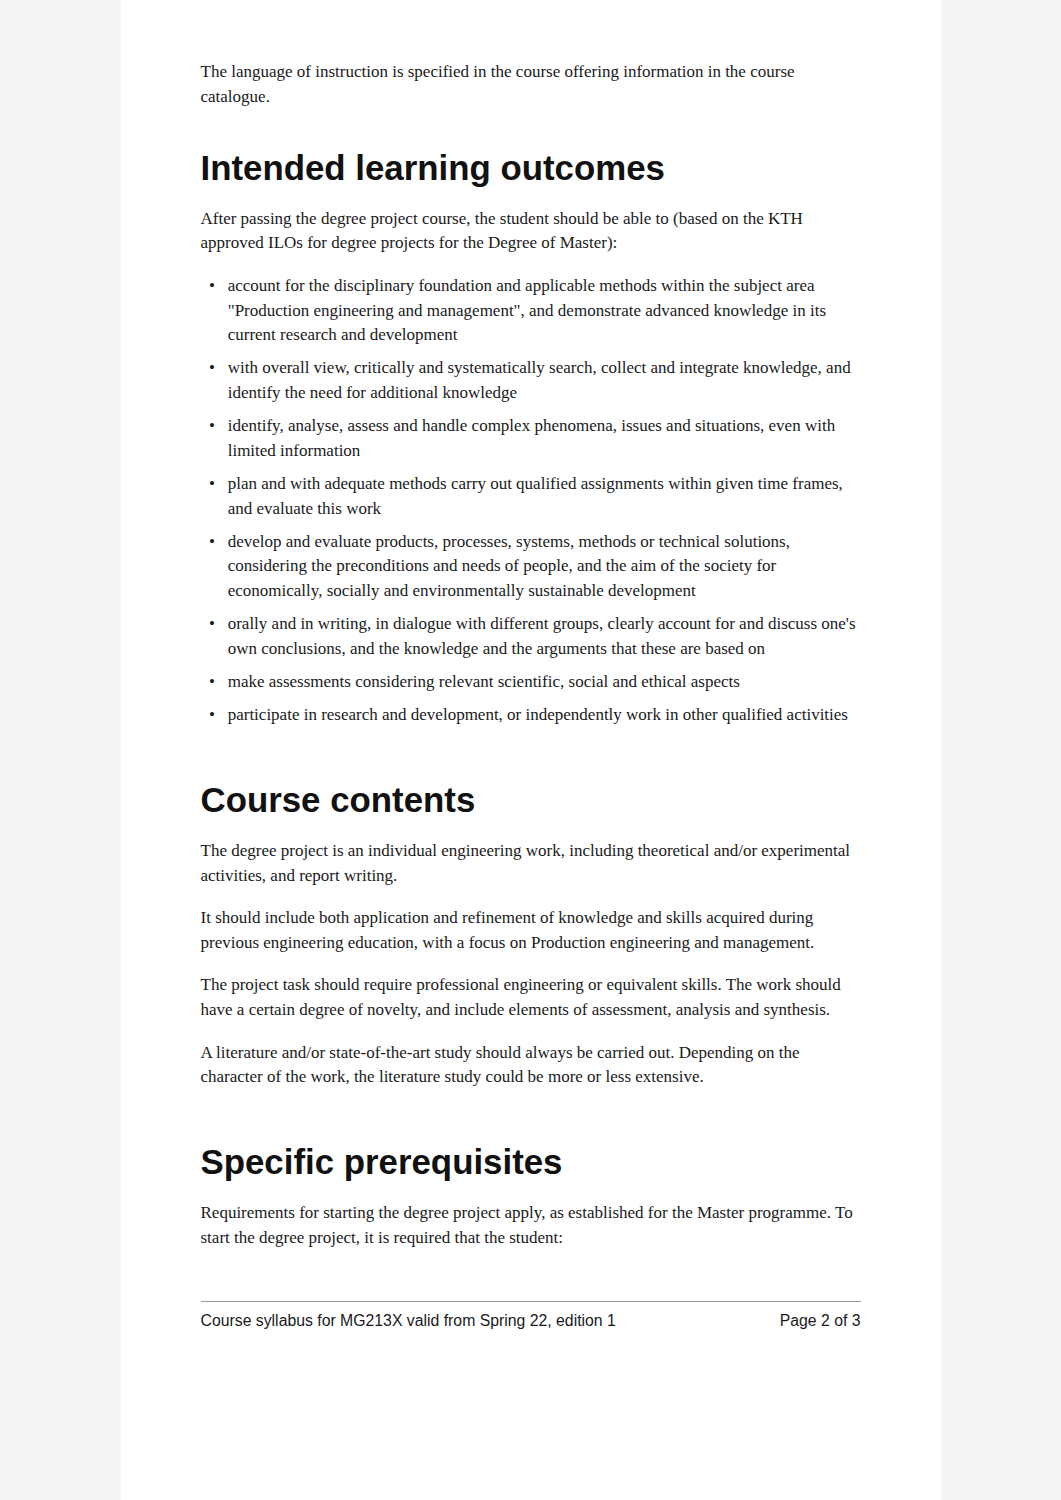The language of instruction is specified in the course offering information in the course catalogue.
Intended learning outcomes
After passing the degree project course, the student should be able to (based on the KTH approved ILOs for degree projects for the Degree of Master):
account for the disciplinary foundation and applicable methods within the subject area "Production engineering and management", and demonstrate advanced knowledge in its current research and development
with overall view, critically and systematically search, collect and integrate knowledge, and identify the need for additional knowledge
identify, analyse, assess and handle complex phenomena, issues and situations, even with limited information
plan and with adequate methods carry out qualified assignments within given time frames, and evaluate this work
develop and evaluate products, processes, systems, methods or technical solutions, considering the preconditions and needs of people, and the aim of the society for economically, socially and environmentally sustainable development
orally and in writing, in dialogue with different groups, clearly account for and discuss one's own conclusions, and the knowledge and the arguments that these are based on
make assessments considering relevant scientific, social and ethical aspects
participate in research and development, or independently work in other qualified activities
Course contents
The degree project is an individual engineering work, including theoretical and/or experimental activities, and report writing.
It should include both application and refinement of knowledge and skills acquired during previous engineering education, with a focus on Production engineering and management.
The project task should require professional engineering or equivalent skills. The work should have a certain degree of novelty, and include elements of assessment, analysis and synthesis.
A literature and/or state-of-the-art study should always be carried out. Depending on the character of the work, the literature study could be more or less extensive.
Specific prerequisites
Requirements for starting the degree project apply, as established for the Master programme. To start the degree project, it is required that the student:
Course syllabus for MG213X valid from Spring 22, edition 1 Page 2 of 3